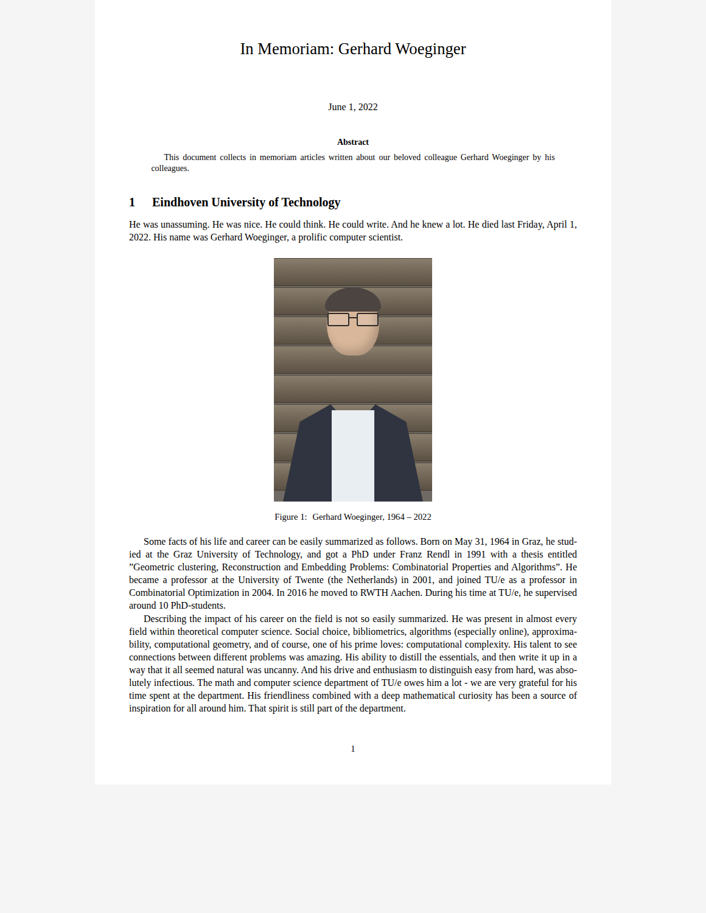In Memoriam: Gerhard Woeginger
June 1, 2022
Abstract
This document collects in memoriam articles written about our beloved colleague Gerhard Woeginger by his colleagues.
1 Eindhoven University of Technology
He was unassuming. He was nice. He could think. He could write. And he knew a lot. He died last Friday, April 1, 2022. His name was Gerhard Woeginger, a prolific computer scientist.
Figure 1: Gerhard Woeginger, 1964 – 2022
Some facts of his life and career can be easily summarized as follows. Born on May 31, 1964 in Graz, he studied at the Graz University of Technology, and got a PhD under Franz Rendl in 1991 with a thesis entitled ”Geometric clustering, Reconstruction and Embedding Problems: Combinatorial Properties and Algorithms”. He became a professor at the University of Twente (the Netherlands) in 2001, and joined TU/e as a professor in Combinatorial Optimization in 2004. In 2016 he moved to RWTH Aachen. During his time at TU/e, he supervised around 10 PhD-students.
Describing the impact of his career on the field is not so easily summarized. He was present in almost every field within theoretical computer science. Social choice, bibliometrics, algorithms (especially online), approximability, computational geometry, and of course, one of his prime loves: computational complexity. His talent to see connections between different problems was amazing. His ability to distill the essentials, and then write it up in a way that it all seemed natural was uncanny. And his drive and enthusiasm to distinguish easy from hard, was absolutely infectious. The math and computer science department of TU/e owes him a lot - we are very grateful for his time spent at the department. His friendliness combined with a deep mathematical curiosity has been a source of inspiration for all around him. That spirit is still part of the department.
1